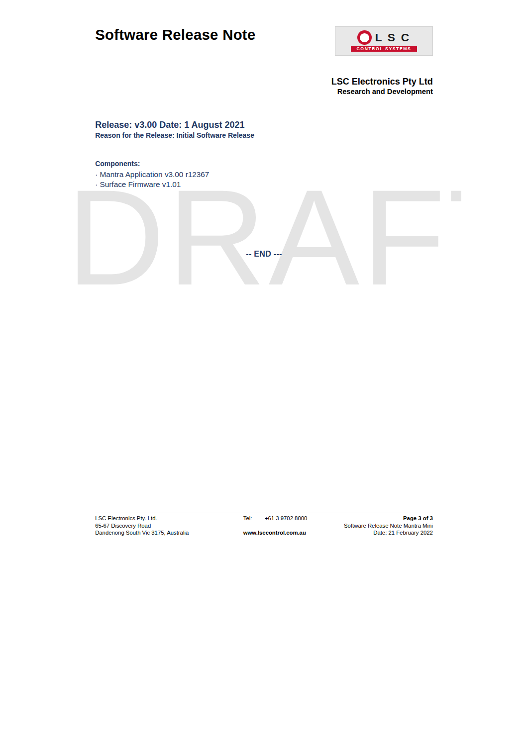DRAFT
Software Release Note
L S C
Control Systems
LSC Electronics Pty Ltd
Research and Development
Release: v3.00 Date: 1 August 2021
Reason for the Release: Initial Software Release
Components:
Mantra Application v3.00 r12367
Surface Firmware v1.01
-- END ---
LSC Electronics Pty. Ltd.
65-67 Discovery Road
Dandenong South Vic 3175, Australia
Tel:+61 3 9702 8000
www.lsccontrol.com.au
Page 3 of 3
Software Release Note Mantra Mini
Date: 21 February 2022